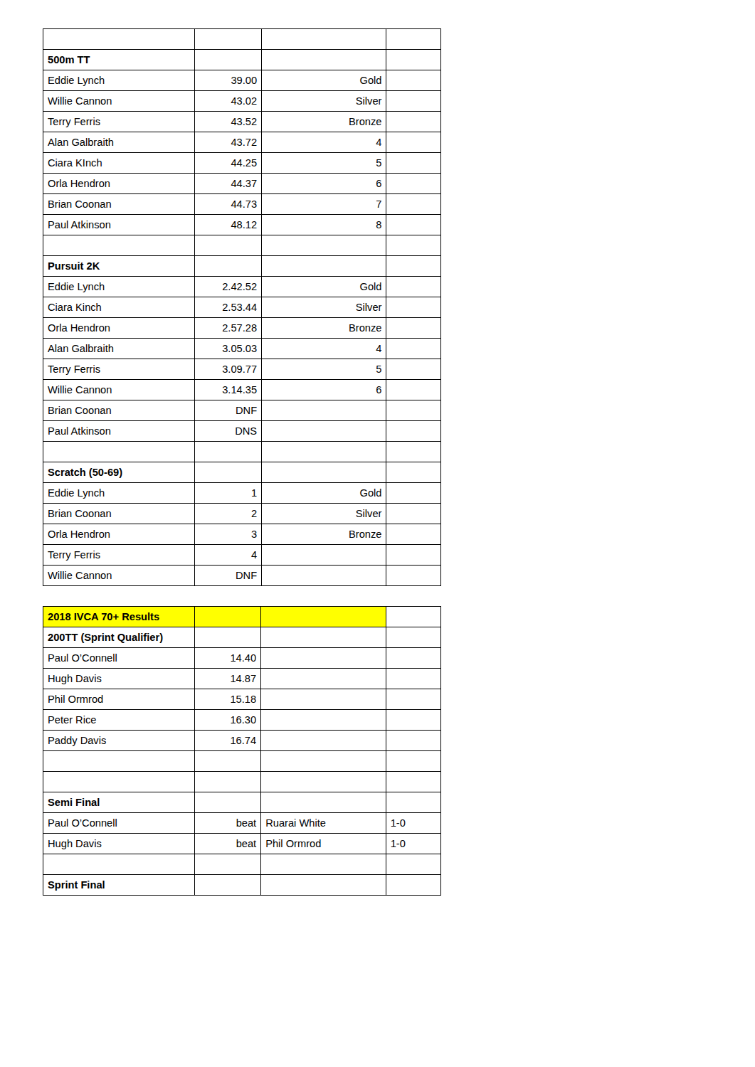| 500m TT | | | |
| Eddie Lynch | 39.00 | Gold | |
| Willie Cannon | 43.02 | Silver | |
| Terry Ferris | 43.52 | Bronze | |
| Alan Galbraith | 43.72 | 4 | |
| Ciara KInch | 44.25 | 5 | |
| Orla Hendron | 44.37 | 6 | |
| Brian Coonan | 44.73 | 7 | |
| Paul Atkinson | 48.12 | 8 | |
| Pursuit 2K | | | |
| Eddie Lynch | 2.42.52 | Gold | |
| Ciara Kinch | 2.53.44 | Silver | |
| Orla Hendron | 2.57.28 | Bronze | |
| Alan Galbraith | 3.05.03 | 4 | |
| Terry Ferris | 3.09.77 | 5 | |
| Willie Cannon | 3.14.35 | 6 | |
| Brian Coonan | DNF | | |
| Paul Atkinson | DNS | | |
| Scratch (50-69) | | | |
| Eddie Lynch | 1 | Gold | |
| Brian Coonan | 2 | Silver | |
| Orla Hendron | 3 | Bronze | |
| Terry Ferris | 4 | | |
| Willie Cannon | DNF | | |
| 2018 IVCA 70+ Results | | | |
| 200TT (Sprint Qualifier) | | | |
| Paul O’Connell | 14.40 | | |
| Hugh Davis | 14.87 | | |
| Phil Ormrod | 15.18 | | |
| Peter Rice | 16.30 | | |
| Paddy Davis | 16.74 | | |
| Semi Final | | | |
| Paul O’Connell | beat | Ruarai White | 1-0 |
| Hugh Davis | beat | Phil Ormrod | 1-0 |
| Sprint Final | | | |